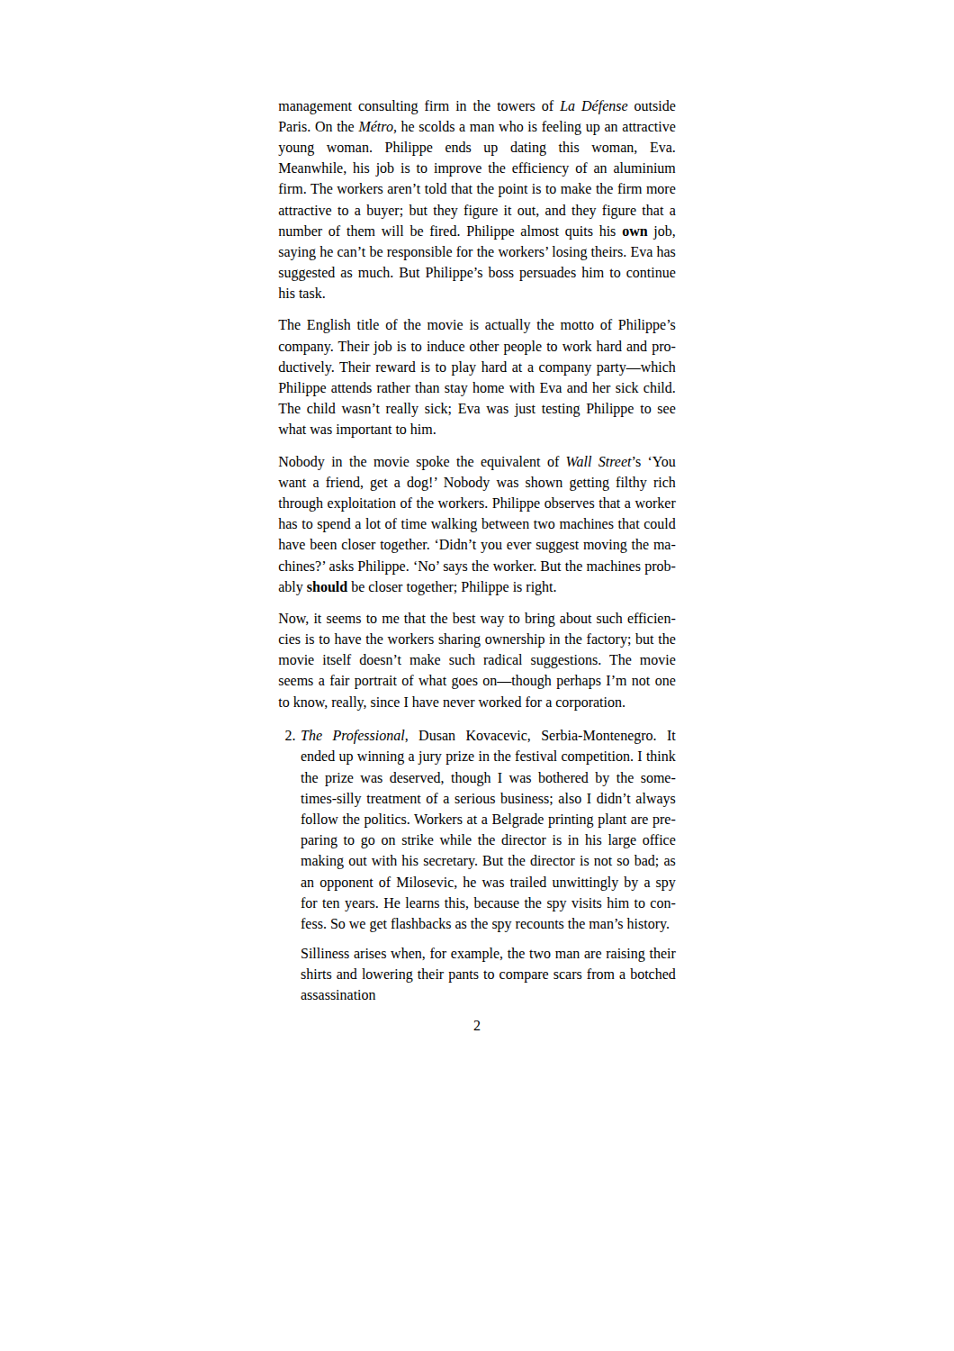management consulting firm in the towers of La Défense outside Paris. On the Métro, he scolds a man who is feeling up an attractive young woman. Philippe ends up dating this woman, Eva. Meanwhile, his job is to improve the efficiency of an aluminium firm. The workers aren’t told that the point is to make the firm more attractive to a buyer; but they figure it out, and they figure that a number of them will be fired. Philippe almost quits his own job, saying he can’t be responsible for the workers’ losing theirs. Eva has suggested as much. But Philippe’s boss persuades him to continue his task.
The English title of the movie is actually the motto of Philippe’s company. Their job is to induce other people to work hard and productively. Their reward is to play hard at a company party—which Philippe attends rather than stay home with Eva and her sick child. The child wasn’t really sick; Eva was just testing Philippe to see what was important to him.
Nobody in the movie spoke the equivalent of Wall Street’s ‘You want a friend, get a dog!’ Nobody was shown getting filthy rich through exploitation of the workers. Philippe observes that a worker has to spend a lot of time walking between two machines that could have been closer together. ‘Didn’t you ever suggest moving the machines?’ asks Philippe. ‘No’ says the worker. But the machines probably should be closer together; Philippe is right.
Now, it seems to me that the best way to bring about such efficiencies is to have the workers sharing ownership in the factory; but the movie itself doesn’t make such radical suggestions. The movie seems a fair portrait of what goes on—though perhaps I’m not one to know, really, since I have never worked for a corporation.
2.
The Professional, Dusan Kovacevic, Serbia-Montenegro. It ended up winning a jury prize in the festival competition. I think the prize was deserved, though I was bothered by the sometimes-silly treatment of a serious business; also I didn’t always follow the politics. Workers at a Belgrade printing plant are preparing to go on strike while the director is in his large office making out with his secretary. But the director is not so bad; as an opponent of Milosevic, he was trailed unwittingly by a spy for ten years. He learns this, because the spy visits him to confess. So we get flashbacks as the spy recounts the man’s history.
Silliness arises when, for example, the two man are raising their shirts and lowering their pants to compare scars from a botched assassination
2